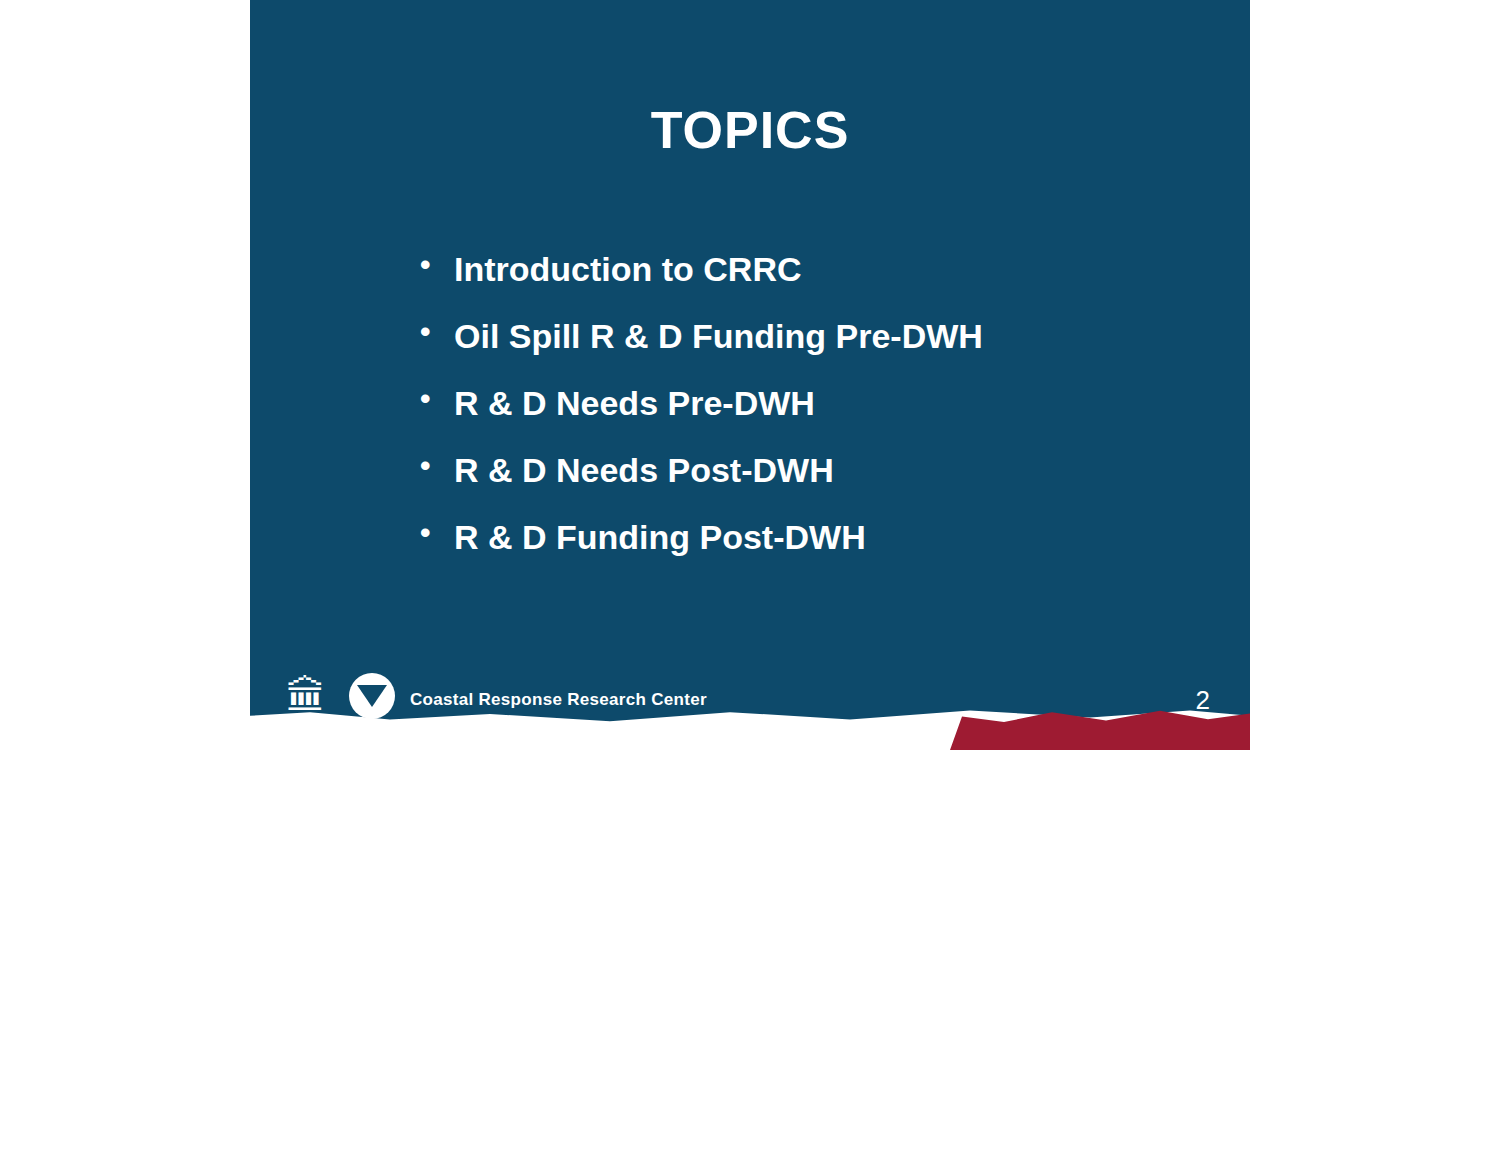TOPICS
Introduction to CRRC
Oil Spill R & D Funding Pre-DWH
R & D Needs Pre-DWH
R & D Needs Post-DWH
R & D Funding Post-DWH
🏛
Coastal Response Research Center
2